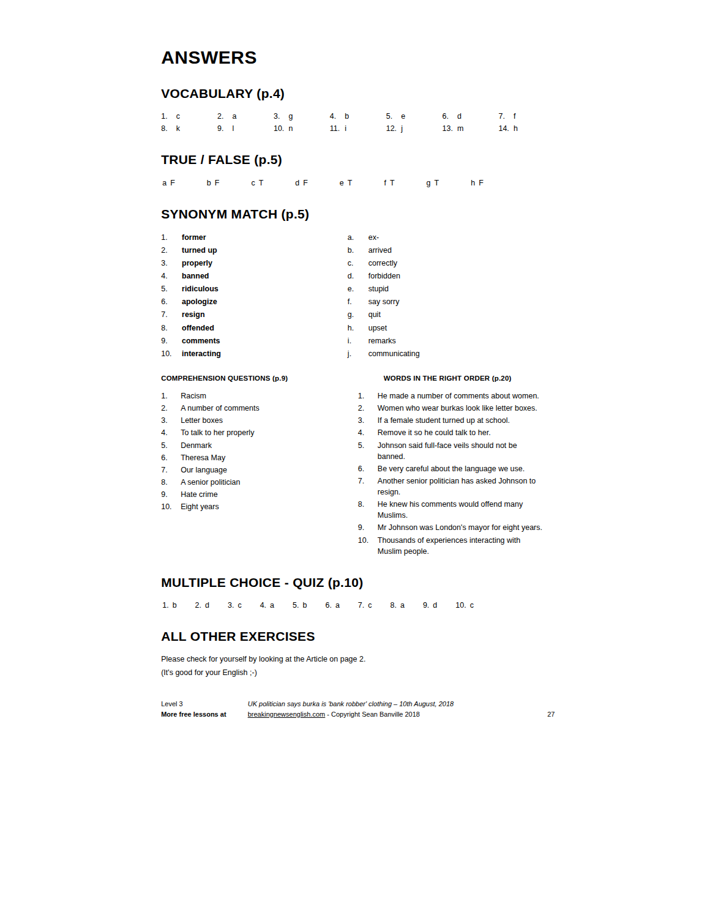ANSWERS
VOCABULARY (p.4)
| 1. | c | 2. | a | 3. | g | 4. | b | 5. | e | 6. | d | 7. | f |
| 8. | k | 9. | l | 10. | n | 11. | i | 12. | j | 13. | m | 14. | h |
TRUE / FALSE (p.5)
| a | F | b | F | c | T | d | F | e | T | f | T | g | T | h | F |
SYNONYM MATCH (p.5)
| 1. | former | a. | ex- |
| 2. | turned up | b. | arrived |
| 3. | properly | c. | correctly |
| 4. | banned | d. | forbidden |
| 5. | ridiculous | e. | stupid |
| 6. | apologize | f. | say sorry |
| 7. | resign | g. | quit |
| 8. | offended | h. | upset |
| 9. | comments | i. | remarks |
| 10. | interacting | j. | communicating |
| COMPREHENSION QUESTIONS (p.9) / 1. / Racism / / 2. / A number of comments / / 3. / Letter boxes / / 4. / To talk to her properly / / 5. / Denmark / / 6. / Theresa May / / 7. / Our language / / 8. / A senior politician / / 9. / Hate crime / / 10. / Eight years / | WORDS IN THE RIGHT ORDER (p.20) / 1. / He made a number of comments about women. / / 2. / Women who wear burkas look like letter boxes. / / 3. / If a female student turned up at school. / / 4. / Remove it so he could talk to her. / / 5. / Johnson said full-face veils should not be banned. / / 6. / Be very careful about the language we use. / / 7. / Another senior politician has asked Johnson to resign. / / 8. / He knew his comments would offend many Muslims. / / 9. / Mr Johnson was London's mayor for eight years. / / 10. / Thousands of experiences interacting with Muslim people. / |
MULTIPLE CHOICE - QUIZ (p.10)
| 1. | b | 2. | d | 3. | c | 4. | a | 5. | b | 6. | a | 7. | c | 8. | a | 9. | d | 10. | c |
ALL OTHER EXERCISES
Please check for yourself by looking at the Article on page 2.
(It's good for your English ;-)
| Level 3 | UK politician says burka is 'bank robber' clothing – 10th August, 2018 | |
| More free lessons at | breakingnewsenglish.com - Copyright Sean Banville 2018 | 27 |